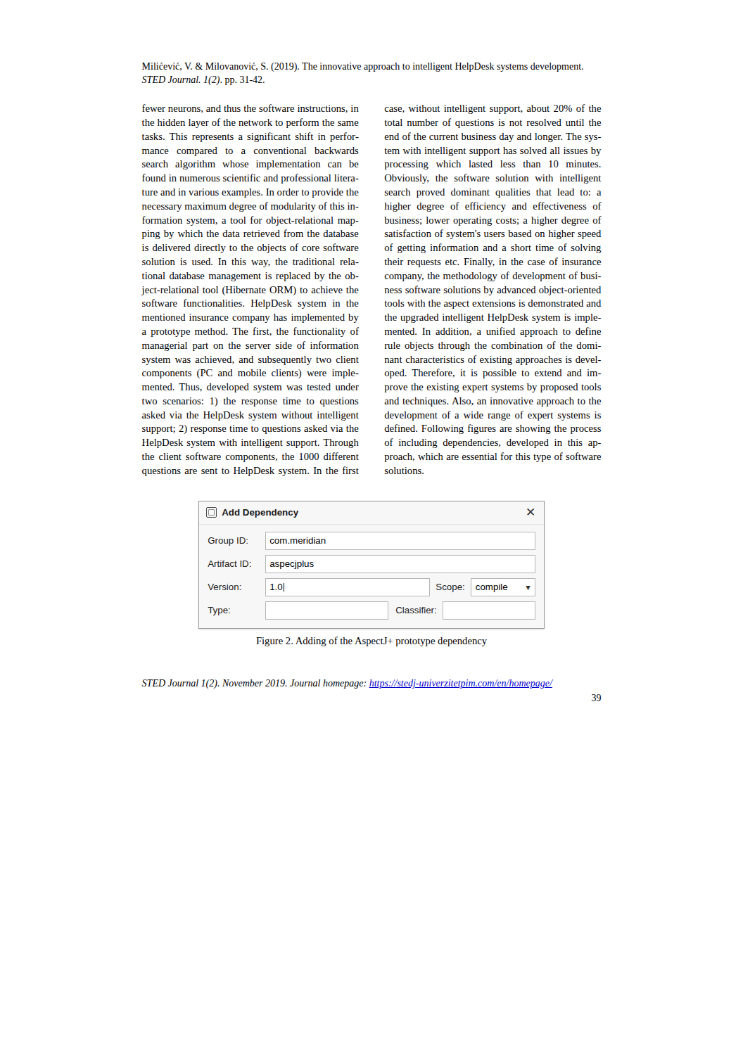Milićević, V. & Milovanović, S. (2019). The innovative approach to intelligent HelpDesk systems development. STED Journal. 1(2). pp. 31-42.
fewer neurons, and thus the software instructions, in the hidden layer of the network to perform the same tasks. This represents a significant shift in performance compared to a conventional backwards search algorithm whose implementation can be found in numerous scientific and professional literature and in various examples. In order to provide the necessary maximum degree of modularity of this information system, a tool for object-relational mapping by which the data retrieved from the database is delivered directly to the objects of core software solution is used. In this way, the traditional relational database management is replaced by the object-relational tool (Hibernate ORM) to achieve the software functionalities. HelpDesk system in the mentioned insurance company has implemented by a prototype method. The first, the functionality of managerial part on the server side of information system was achieved, and subsequently two client components (PC and mobile clients) were implemented. Thus, developed system was tested under two scenarios: 1) the response time to questions asked via the HelpDesk system without intelligent support; 2) response time to questions asked via the HelpDesk system with intelligent support. Through the client software components, the 1000 different questions are sent to HelpDesk system. In the first case, without intelligent support, about 20% of the total number of questions is not resolved until the end of the current business day and longer. The system with intelligent support has solved all issues by processing which lasted less than 10 minutes. Obviously, the software solution with intelligent search proved dominant qualities that lead to: a higher degree of efficiency and effectiveness of business; lower operating costs; a higher degree of satisfaction of system's users based on higher speed of getting information and a short time of solving their requests etc. Finally, in the case of insurance company, the methodology of development of business software solutions by advanced object-oriented tools with the aspect extensions is demonstrated and the upgraded intelligent HelpDesk system is implemented. In addition, a unified approach to define rule objects through the combination of the dominant characteristics of existing approaches is developed. Therefore, it is possible to extend and improve the existing expert systems by proposed tools and techniques. Also, an innovative approach to the development of a wide range of expert systems is defined. Following figures are showing the process of including dependencies, developed in this approach, which are essential for this type of software solutions.
Add Dependency
✕
Group ID:
com.meridian
Artifact ID:
aspecjplus
Version:
1.0
Scope:
compile ▼
Type:
Classifier:
Figure 2. Adding of the AspectJ+ prototype dependency
STED Journal 1(2). November 2019. Journal homepage: https://stedj-univerzitetpim.com/en/homepage/
39